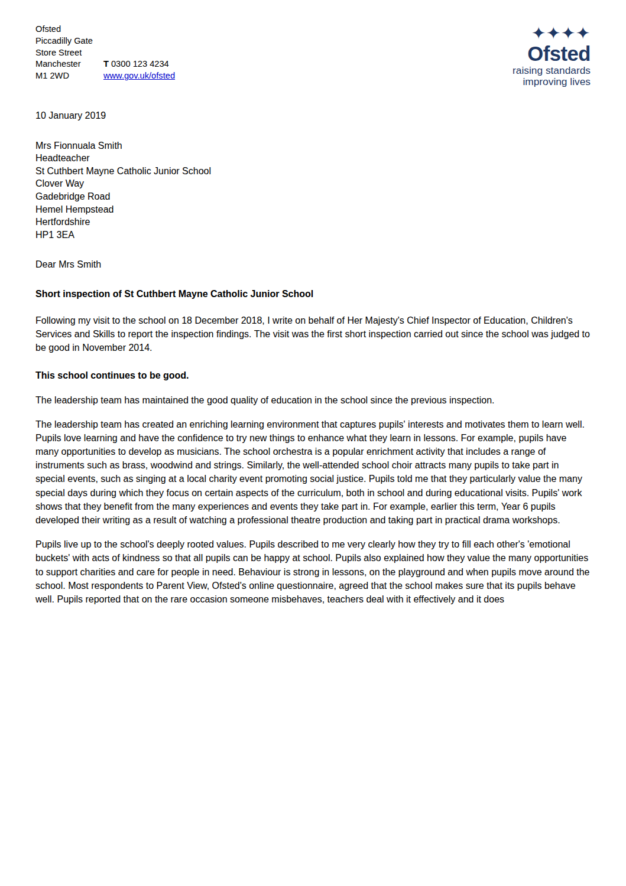| Ofsted Piccadilly Gate Store Street Manchester M1 2WD | T 0300 123 4234 www.gov.uk/ofsted |
✦✦✦✦
Ofsted
raising standards
improving lives
10 January 2019
Mrs Fionnuala Smith
Headteacher
St Cuthbert Mayne Catholic Junior School
Clover Way
Gadebridge Road
Hemel Hempstead
Hertfordshire
HP1 3EA
Dear Mrs Smith
Short inspection of St Cuthbert Mayne Catholic Junior School
Following my visit to the school on 18 December 2018, I write on behalf of Her Majesty's Chief Inspector of Education, Children's Services and Skills to report the inspection findings. The visit was the first short inspection carried out since the school was judged to be good in November 2014.
This school continues to be good.
The leadership team has maintained the good quality of education in the school since the previous inspection.
The leadership team has created an enriching learning environment that captures pupils' interests and motivates them to learn well. Pupils love learning and have the confidence to try new things to enhance what they learn in lessons. For example, pupils have many opportunities to develop as musicians. The school orchestra is a popular enrichment activity that includes a range of instruments such as brass, woodwind and strings. Similarly, the well-attended school choir attracts many pupils to take part in special events, such as singing at a local charity event promoting social justice. Pupils told me that they particularly value the many special days during which they focus on certain aspects of the curriculum, both in school and during educational visits. Pupils' work shows that they benefit from the many experiences and events they take part in. For example, earlier this term, Year 6 pupils developed their writing as a result of watching a professional theatre production and taking part in practical drama workshops.
Pupils live up to the school's deeply rooted values. Pupils described to me very clearly how they try to fill each other's 'emotional buckets' with acts of kindness so that all pupils can be happy at school. Pupils also explained how they value the many opportunities to support charities and care for people in need. Behaviour is strong in lessons, on the playground and when pupils move around the school. Most respondents to Parent View, Ofsted's online questionnaire, agreed that the school makes sure that its pupils behave well. Pupils reported that on the rare occasion someone misbehaves, teachers deal with it effectively and it does